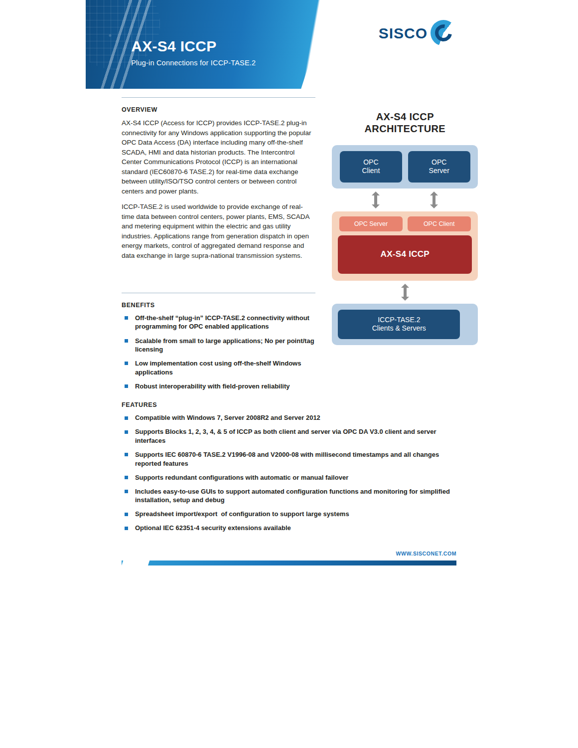AX-S4 ICCP
Plug-in Connections for ICCP-TASE.2
SISCO
Overview
AX-S4 ICCP (Access for ICCP) provides ICCP-TASE.2 plug-in connectivity for any Windows application supporting the popular OPC Data Access (DA) interface including many off-the-shelf SCADA, HMI and data historian products. The Intercontrol Center Communications Protocol (ICCP) is an international standard (IEC60870-6 TASE.2) for real-time data exchange between utility/ISO/TSO control centers or between control centers and power plants.
ICCP-TASE.2 is used worldwide to provide exchange of real-time data between control centers, power plants, EMS, SCADA and metering equipment within the electric and gas utility industries. Applications range from generation dispatch in open energy markets, control of aggregated demand response and data exchange in large supra-national transmission systems.
Benefits
Off-the-shelf “plug-in” ICCP-TASE.2 connectivity without programming for OPC enabled applications
Scalable from small to large applications; No per point/tag licensing
Low implementation cost using off-the-shelf Windows applications
Robust interoperability with field-proven reliability
AX-S4 ICCP
ARCHITECTURE
OPC
Client
OPC
Server
OPC Server
OPC Client
AX-S4 ICCP
ICCP-TASE.2
Clients & Servers
Features
Compatible with Windows 7, Server 2008R2 and Server 2012
Supports Blocks 1, 2, 3, 4, & 5 of ICCP as both client and server via OPC DA V3.0 client and server interfaces
Supports IEC 60870-6 TASE.2 V1996-08 and V2000-08 with millisecond timestamps and all changes reported features
Supports redundant configurations with automatic or manual failover
Includes easy-to-use GUIs to support automated configuration functions and monitoring for simplified installation, setup and debug
Spreadsheet import/export of configuration to support large systems
Optional IEC 62351-4 security extensions available
WWW.SISCONET.COM